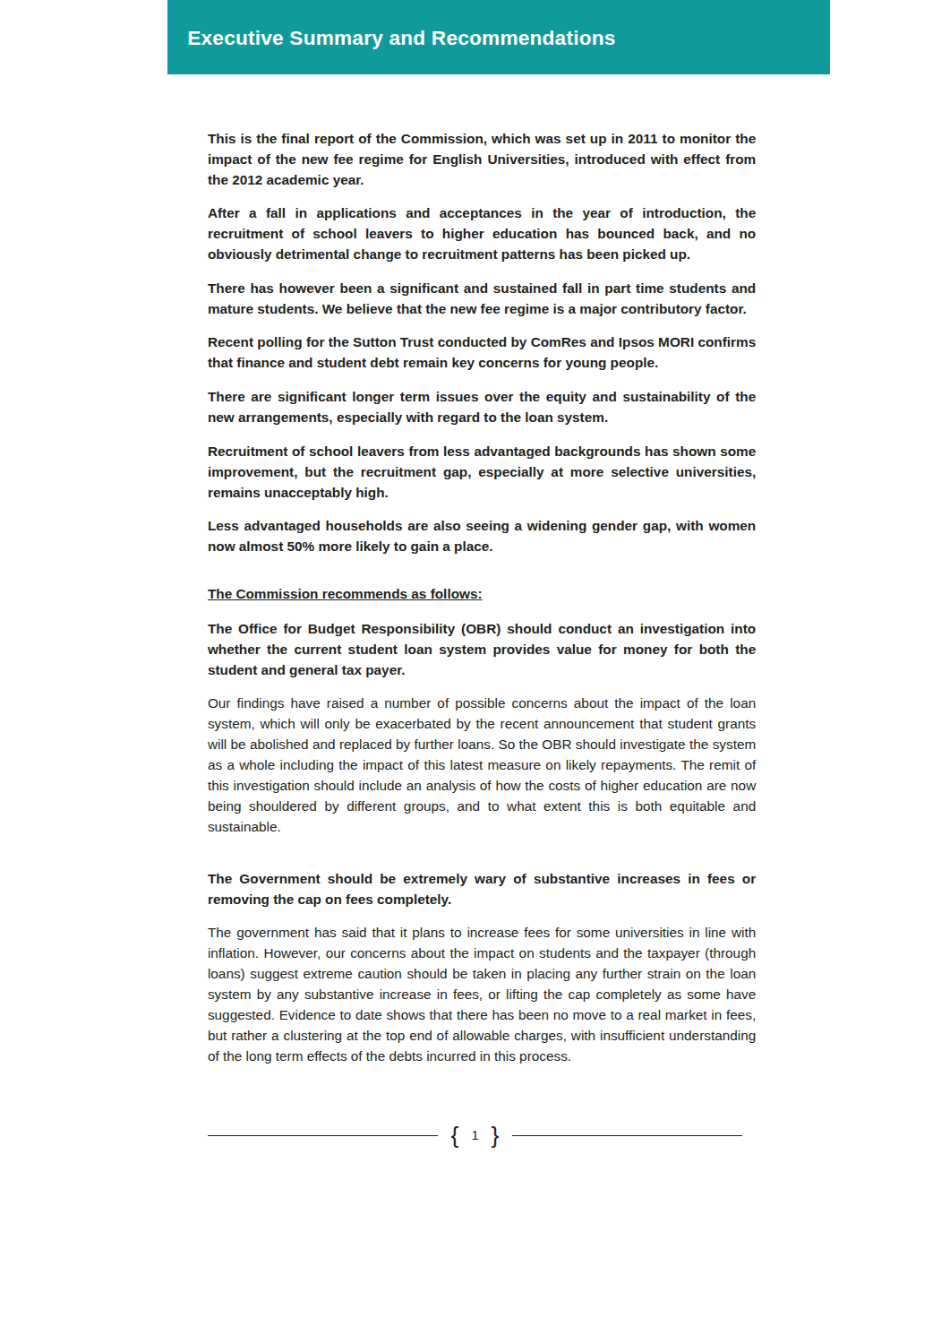Executive Summary and Recommendations
This is the final report of the Commission, which was set up in 2011 to monitor the impact of the new fee regime for English Universities, introduced with effect from the 2012 academic year.
After a fall in applications and acceptances in the year of introduction, the recruitment of school leavers to higher education has bounced back, and no obviously detrimental change to recruitment patterns has been picked up.
There has however been a significant and sustained fall in part time students and mature students. We believe that the new fee regime is a major contributory factor.
Recent polling for the Sutton Trust conducted by ComRes and Ipsos MORI confirms that finance and student debt remain key concerns for young people.
There are significant longer term issues over the equity and sustainability of the new arrangements, especially with regard to the loan system.
Recruitment of school leavers from less advantaged backgrounds has shown some improvement, but the recruitment gap, especially at more selective universities, remains unacceptably high.
Less advantaged households are also seeing a widening gender gap, with women now almost 50% more likely to gain a place.
The Commission recommends as follows:
The Office for Budget Responsibility (OBR) should conduct an investigation into whether the current student loan system provides value for money for both the student and general tax payer.
Our findings have raised a number of possible concerns about the impact of the loan system, which will only be exacerbated by the recent announcement that student grants will be abolished and replaced by further loans. So the OBR should investigate the system as a whole including the impact of this latest measure on likely repayments. The remit of this investigation should include an analysis of how the costs of higher education are now being shouldered by different groups, and to what extent this is both equitable and sustainable.
The Government should be extremely wary of substantive increases in fees or removing the cap on fees completely.
The government has said that it plans to increase fees for some universities in line with inflation. However, our concerns about the impact on students and the taxpayer (through loans) suggest extreme caution should be taken in placing any further strain on the loan system by any substantive increase in fees, or lifting the cap completely as some have suggested. Evidence to date shows that there has been no move to a real market in fees, but rather a clustering at the top end of allowable charges, with insufficient understanding of the long term effects of the debts incurred in this process.
1